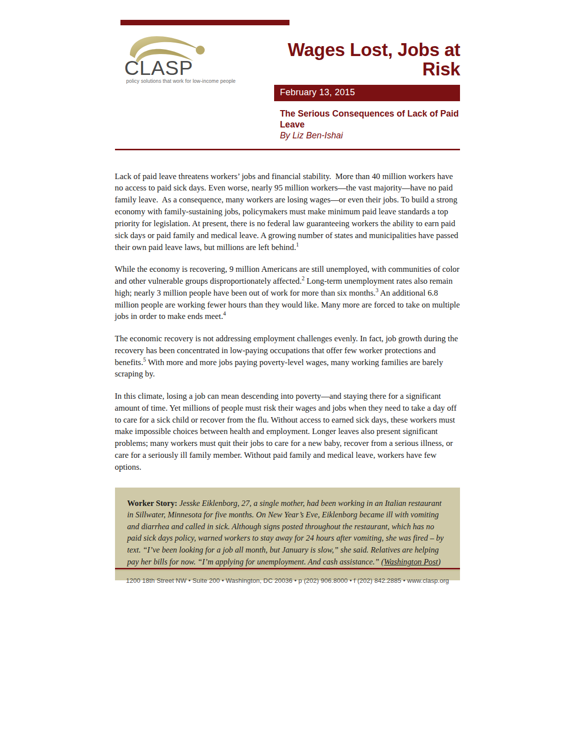CLASP
policy solutions that work for low-income people
Wages Lost, Jobs at Risk
February 13, 2015
The Serious Consequences of Lack of Paid Leave By Liz Ben-Ishai
Lack of paid leave threatens workers’ jobs and financial stability. More than 40 million workers have no access to paid sick days. Even worse, nearly 95 million workers—the vast majority—have no paid family leave. As a consequence, many workers are losing wages—or even their jobs. To build a strong economy with family-sustaining jobs, policymakers must make minimum paid leave standards a top priority for legislation. At present, there is no federal law guaranteeing workers the ability to earn paid sick days or paid family and medical leave. A growing number of states and municipalities have passed their own paid leave laws, but millions are left behind.1
While the economy is recovering, 9 million Americans are still unemployed, with communities of color and other vulnerable groups disproportionately affected.2 Long-term unemployment rates also remain high; nearly 3 million people have been out of work for more than six months.3 An additional 6.8 million people are working fewer hours than they would like. Many more are forced to take on multiple jobs in order to make ends meet.4
The economic recovery is not addressing employment challenges evenly. In fact, job growth during the recovery has been concentrated in low-paying occupations that offer few worker protections and benefits.5 With more and more jobs paying poverty-level wages, many working families are barely scraping by.
In this climate, losing a job can mean descending into poverty—and staying there for a significant amount of time. Yet millions of people must risk their wages and jobs when they need to take a day off to care for a sick child or recover from the flu. Without access to earned sick days, these workers must make impossible choices between health and employment. Longer leaves also present significant problems; many workers must quit their jobs to care for a new baby, recover from a serious illness, or care for a seriously ill family member. Without paid family and medical leave, workers have few options.
Worker Story: Jesske Eiklenborg, 27, a single mother, had been working in an Italian restaurant in Sillwater, Minnesota for five months. On New Year’s Eve, Eiklenborg became ill with vomiting and diarrhea and called in sick. Although signs posted throughout the restaurant, which has no paid sick days policy, warned workers to stay away for 24 hours after vomiting, she was fired – by text. “I’ve been looking for a job all month, but January is slow,” she said. Relatives are helping pay her bills for now. “I’m applying for unemployment. And cash assistance.” (Washington Post)
1200 18th Street NW • Suite 200 • Washington, DC 20036 • p (202) 906.8000 • f (202) 842.2885 • www.clasp.org